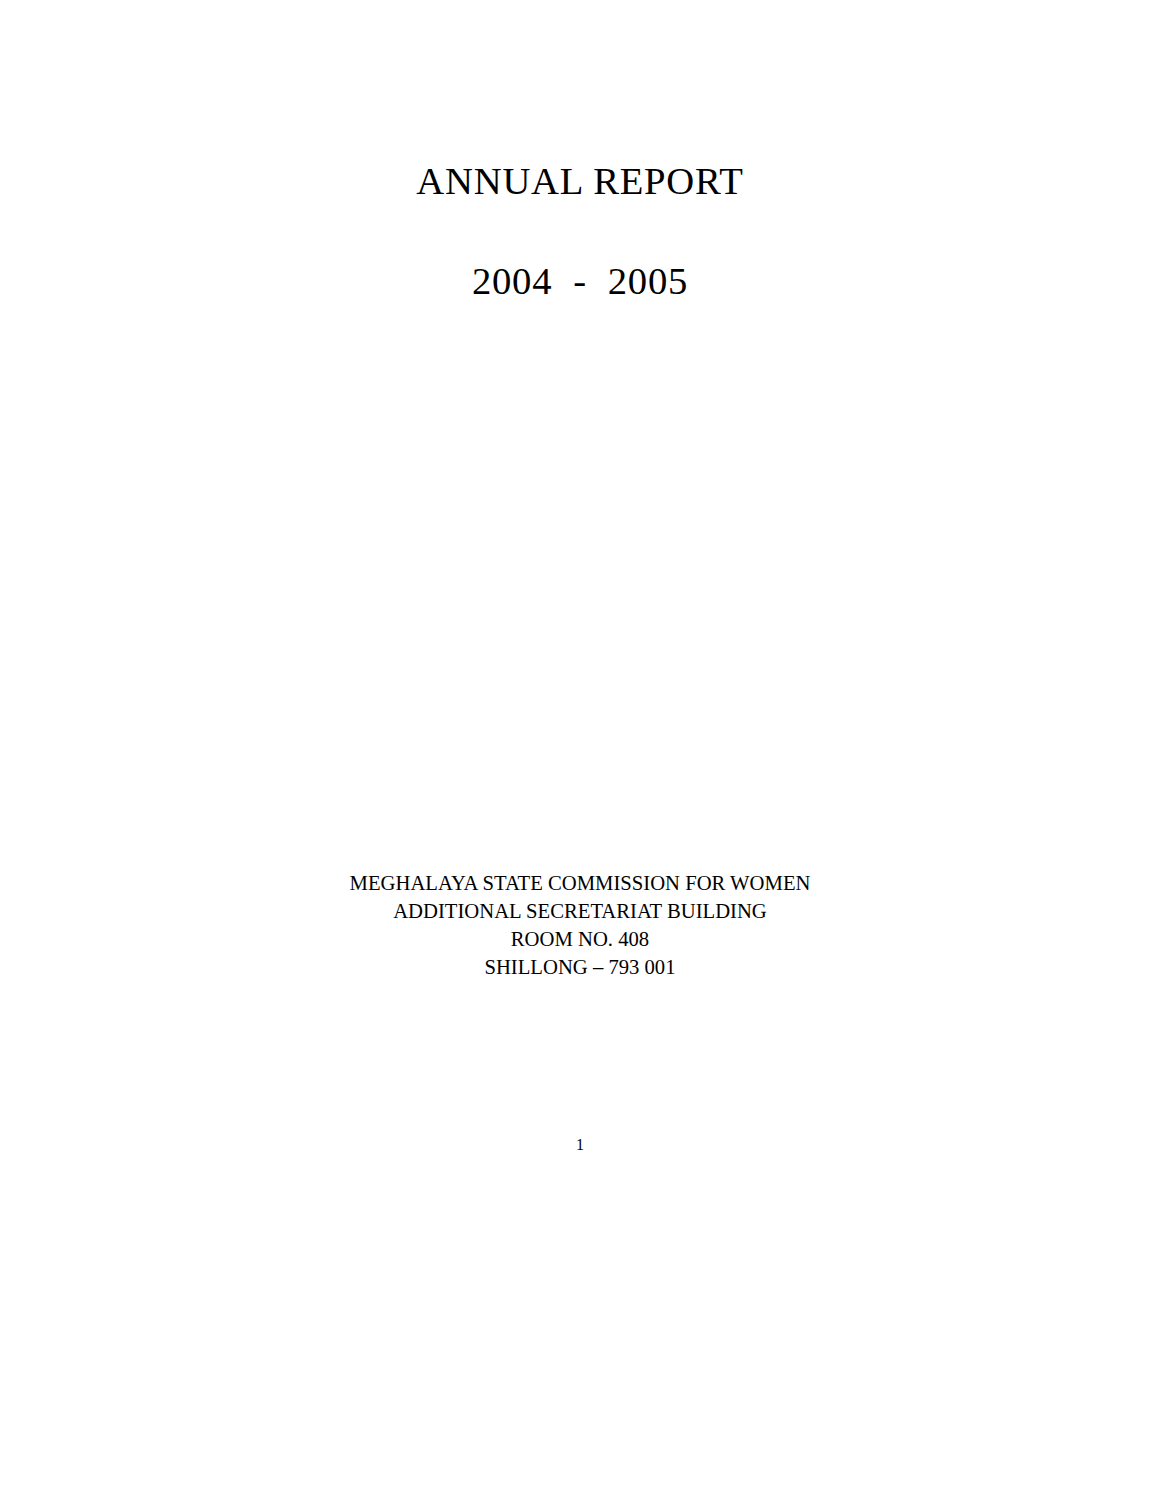ANNUAL REPORT
2004 - 2005
MEGHALAYA STATE COMMISSION FOR WOMEN
ADDITIONAL SECRETARIAT BUILDING
ROOM NO. 408
SHILLONG – 793 001
1